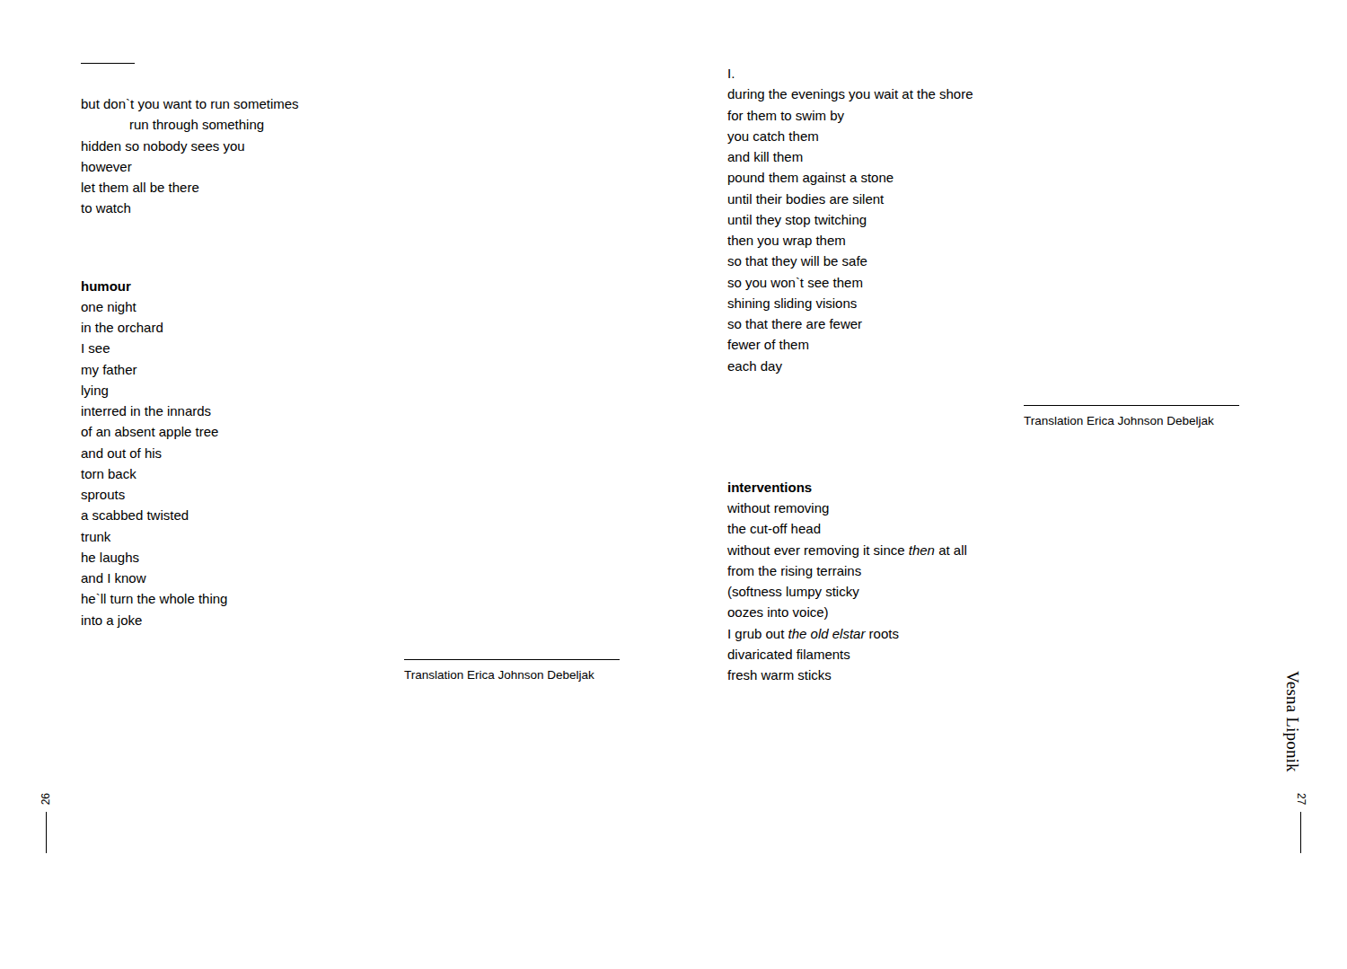but don`t you want to run sometimes
run through something
hidden so nobody sees you
however
let them all be there
to watch
humour
one night
in the orchard
I see
my father
lying
interred in the innards
of an absent apple tree
and out of his
torn back
sprouts
a scabbed twisted
trunk
he laughs
and I know
he`ll turn the whole thing
into a joke
Translation Erica Johnson Debeljak
26
I.
during the evenings you wait at the shore
for them to swim by
you catch them
and kill them
pound them against a stone
until their bodies are silent
until they stop twitching
then you wrap them
so that they will be safe
so you won`t see them
shining sliding visions
so that there are fewer
fewer of them
each day
Translation Erica Johnson Debeljak
interventions
without removing
the cut-off head
without ever removing it since then at all
from the rising terrains
(softness lumpy sticky
oozes into voice)
I grub out the old elstar roots
divaricated filaments
fresh warm sticks
Vesna Liponik
27